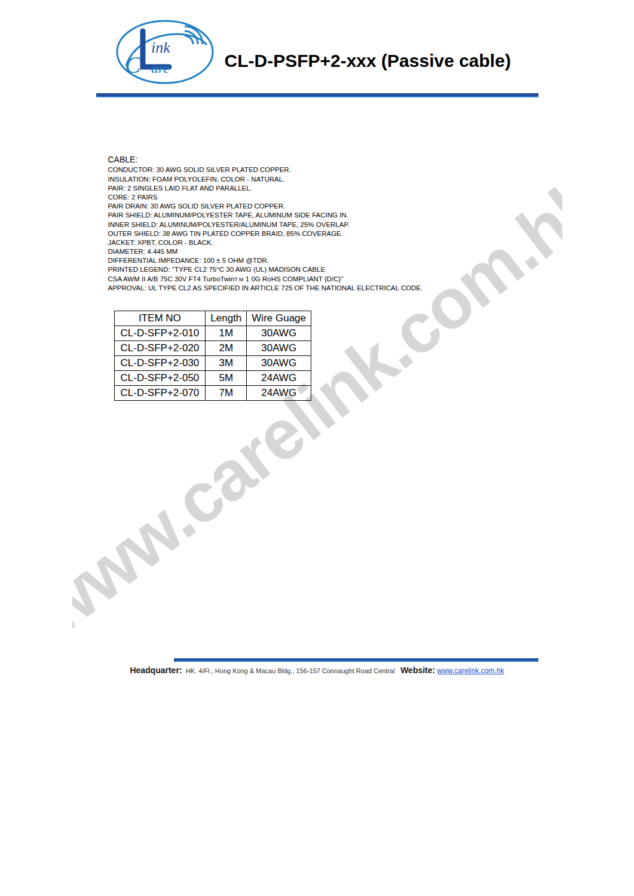ink are C
CL-D-PSFP+2-xxx (Passive cable)
www.carelink.com.hk
CABLE:
CONDUCTOR: 30 AWG SOLID SILVER PLATED COPPER.
INSULATION: FOAM POLYOLEFIN, COLOR - NATURAL.
PAIR: 2 SINGLES LAID FLAT AND PARALLEL.
CORE: 2 PAIRS
PAIR DRAIN: 30 AWG SOLID SILVER PLATED COPPER.
PAIR SHIELD: ALUMINUM/POLYESTER TAPE, ALUMINUM SIDE FACING IN.
INNER SHIELD: ALUMINUM/POLYESTER/ALUMINUM TAPE, 25% OVERLAP.
OUTER SHIELD: 38 AWG TIN PLATED COPPER BRAID, 85% COVERAGE.
JACKET: XPBT, COLOR - BLACK.
DIAMETER: 4.445 MM
DIFFERENTIAL IMPEDANCE: 100 ± 5 OHM @TDR.
PRINTED LEGEND: "TYPE CL2 75°C 30 AWG (UL) MADISON CABLE
CSA AWM II A/B 75C 30V FT4 TurboTwinT M 1 0G RoHS COMPLIANT {D/C}"
APPROVAL: UL TYPE CL2 AS SPECIFIED IN ARTICLE 725 OF THE NATIONAL ELECTRICAL CODE.
| ITEM NO | Length | Wire Guage |
| --- | --- | --- |
| CL-D-SFP+2-010 | 1M | 30AWG |
| CL-D-SFP+2-020 | 2M | 30AWG |
| CL-D-SFP+2-030 | 3M | 30AWG |
| CL-D-SFP+2-050 | 5M | 24AWG |
| CL-D-SFP+2-070 | 7M | 24AWG |
Headquarter: HK. 4/Fl., Hong Kong & Macau Bldg., 156-157 Connaught Road Central Website: www.carelink.com.hk